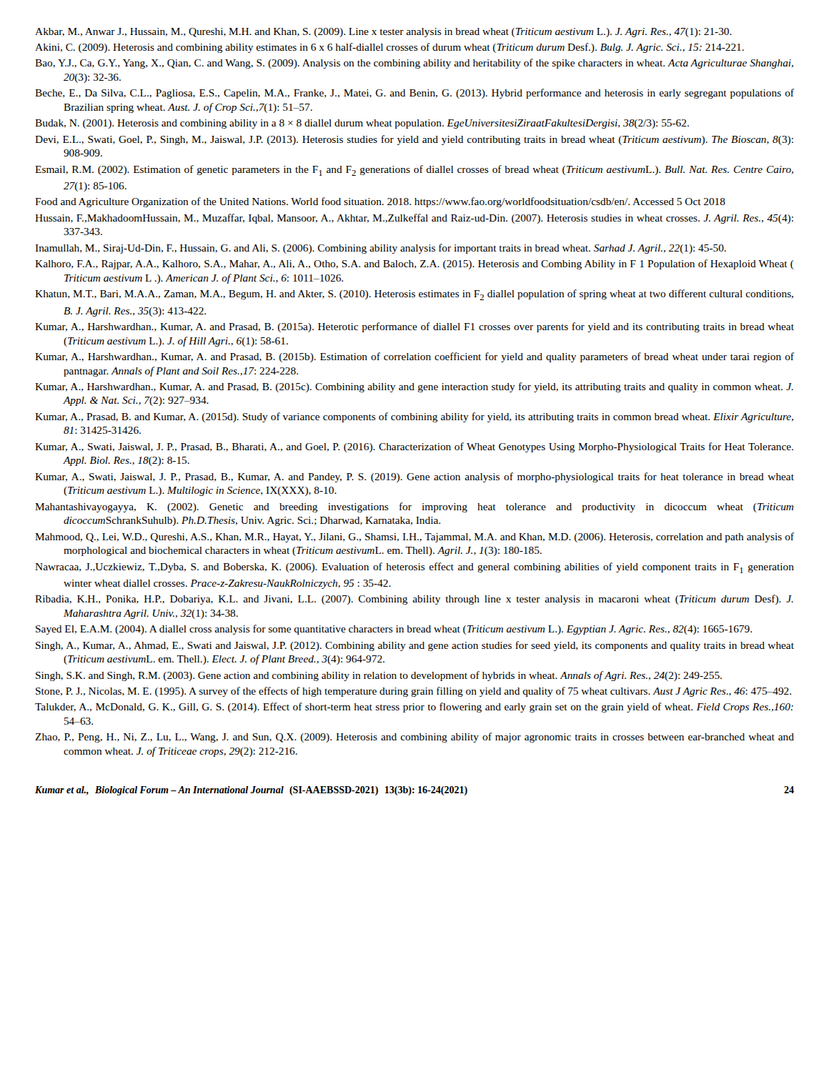Akbar, M., Anwar J., Hussain, M., Qureshi, M.H. and Khan, S. (2009). Line x tester analysis in bread wheat (Triticum aestivum L.). J. Agri. Res., 47(1): 21-30.
Akini, C. (2009). Heterosis and combining ability estimates in 6 x 6 half-diallel crosses of durum wheat (Triticum durum Desf.). Bulg. J. Agric. Sci., 15: 214-221.
Bao, Y.J., Ca, G.Y., Yang, X., Qian, C. and Wang, S. (2009). Analysis on the combining ability and heritability of the spike characters in wheat. Acta Agriculturae Shanghai, 20(3): 32-36.
Beche, E., Da Silva, C.L., Pagliosa, E.S., Capelin, M.A., Franke, J., Matei, G. and Benin, G. (2013). Hybrid performance and heterosis in early segregant populations of Brazilian spring wheat. Aust. J. of Crop Sci.,7(1): 51–57.
Budak, N. (2001). Heterosis and combining ability in a 8 × 8 diallel durum wheat population. EgeUniversitesiZiraatFakultesiDergisi, 38(2/3): 55-62.
Devi, E.L., Swati, Goel, P., Singh, M., Jaiswal, J.P. (2013). Heterosis studies for yield and yield contributing traits in bread wheat (Triticum aestivum). The Bioscan, 8(3): 908-909.
Esmail, R.M. (2002). Estimation of genetic parameters in the F1 and F2 generations of diallel crosses of bread wheat (Triticum aestivum L.). Bull. Nat. Res. Centre Cairo, 27(1): 85-106.
Food and Agriculture Organization of the United Nations. World food situation. 2018. https://www.fao.org/worldfoodsituation/csdb/en/. Accessed 5 Oct 2018
Hussain, F.,MakhadoomHussain, M., Muzaffar, Iqbal, Mansoor, A., Akhtar, M.,Zulkeffal and Raiz-ud-Din. (2007). Heterosis studies in wheat crosses. J. Agril. Res., 45(4): 337-343.
Inamullah, M., Siraj-Ud-Din, F., Hussain, G. and Ali, S. (2006). Combining ability analysis for important traits in bread wheat. Sarhad J. Agril., 22(1): 45-50.
Kalhoro, F.A., Rajpar, A.A., Kalhoro, S.A., Mahar, A., Ali, A., Otho, S.A. and Baloch, Z.A. (2015). Heterosis and Combing Ability in F 1 Population of Hexaploid Wheat ( Triticum aestivum L .). American J. of Plant Sci., 6: 1011–1026.
Khatun, M.T., Bari, M.A.A., Zaman, M.A., Begum, H. and Akter, S. (2010). Heterosis estimates in F2 diallel population of spring wheat at two different cultural conditions, B. J. Agril. Res., 35(3): 413-422.
Kumar, A., Harshwardhan., Kumar, A. and Prasad, B. (2015a). Heterotic performance of diallel F1 crosses over parents for yield and its contributing traits in bread wheat (Triticum aestivum L.). J. of Hill Agri., 6(1): 58-61.
Kumar, A., Harshwardhan., Kumar, A. and Prasad, B. (2015b). Estimation of correlation coefficient for yield and quality parameters of bread wheat under tarai region of pantnagar. Annals of Plant and Soil Res.,17: 224-228.
Kumar, A., Harshwardhan., Kumar, A. and Prasad, B. (2015c). Combining ability and gene interaction study for yield, its attributing traits and quality in common wheat. J. Appl. & Nat. Sci., 7(2): 927–934.
Kumar, A., Prasad, B. and Kumar, A. (2015d). Study of variance components of combining ability for yield, its attributing traits in common bread wheat. Elixir Agriculture, 81: 31425-31426.
Kumar, A., Swati, Jaiswal, J. P., Prasad, B., Bharati, A., and Goel, P. (2016). Characterization of Wheat Genotypes Using Morpho-Physiological Traits for Heat Tolerance. Appl. Biol. Res., 18(2): 8-15.
Kumar, A., Swati, Jaiswal, J. P., Prasad, B., Kumar, A. and Pandey, P. S. (2019). Gene action analysis of morpho-physiological traits for heat tolerance in bread wheat (Triticum aestivum L.). Multilogic in Science, IX(XXX), 8-10.
Mahantashivayogayya, K. (2002). Genetic and breeding investigations for improving heat tolerance and productivity in dicoccum wheat (Triticum dicoccum SchrankSuhulb). Ph.D.Thesis, Univ. Agric. Sci.; Dharwad, Karnataka, India.
Mahmood, Q., Lei, W.D., Qureshi, A.S., Khan, M.R., Hayat, Y., Jilani, G., Shamsi, I.H., Tajammal, M.A. and Khan, M.D. (2006). Heterosis, correlation and path analysis of morphological and biochemical characters in wheat (Triticum aestivum L. em. Thell). Agril. J., 1(3): 180-185.
Nawracaa, J.,Uczkiewiz, T.,Dyba, S. and Boberska, K. (2006). Evaluation of heterosis effect and general combining abilities of yield component traits in F1 generation winter wheat diallel crosses. Prace-z-Zakresu-NaukRolniczych, 95 : 35-42.
Ribadia, K.H., Ponika, H.P., Dobariya, K.L. and Jivani, L.L. (2007). Combining ability through line x tester analysis in macaroni wheat (Triticum durum Desf). J. Maharashtra Agril. Univ., 32(1): 34-38.
Sayed El, E.A.M. (2004). A diallel cross analysis for some quantitative characters in bread wheat (Triticum aestivum L.). Egyptian J. Agric. Res., 82(4): 1665-1679.
Singh, A., Kumar, A., Ahmad, E., Swati and Jaiswal, J.P. (2012). Combining ability and gene action studies for seed yield, its components and quality traits in bread wheat (Triticum aestivum L. em. Thell.). Elect. J. of Plant Breed., 3(4): 964-972.
Singh, S.K. and Singh, R.M. (2003). Gene action and combining ability in relation to development of hybrids in wheat. Annals of Agri. Res., 24(2): 249-255.
Stone, P. J., Nicolas, M. E. (1995). A survey of the effects of high temperature during grain filling on yield and quality of 75 wheat cultivars. Aust J Agric Res., 46: 475–492.
Talukder, A., McDonald, G. K., Gill, G. S. (2014). Effect of short-term heat stress prior to flowering and early grain set on the grain yield of wheat. Field Crops Res.,160: 54–63.
Zhao, P., Peng, H., Ni, Z., Lu, L., Wang, J. and Sun, Q.X. (2009). Heterosis and combining ability of major agronomic traits in crosses between ear-branched wheat and common wheat. J. of Triticeae crops, 29(2): 212-216.
Kumar et al., Biological Forum – An International Journal (SI-AAEBSSD-2021) 13(3b): 16-24(2021) 24